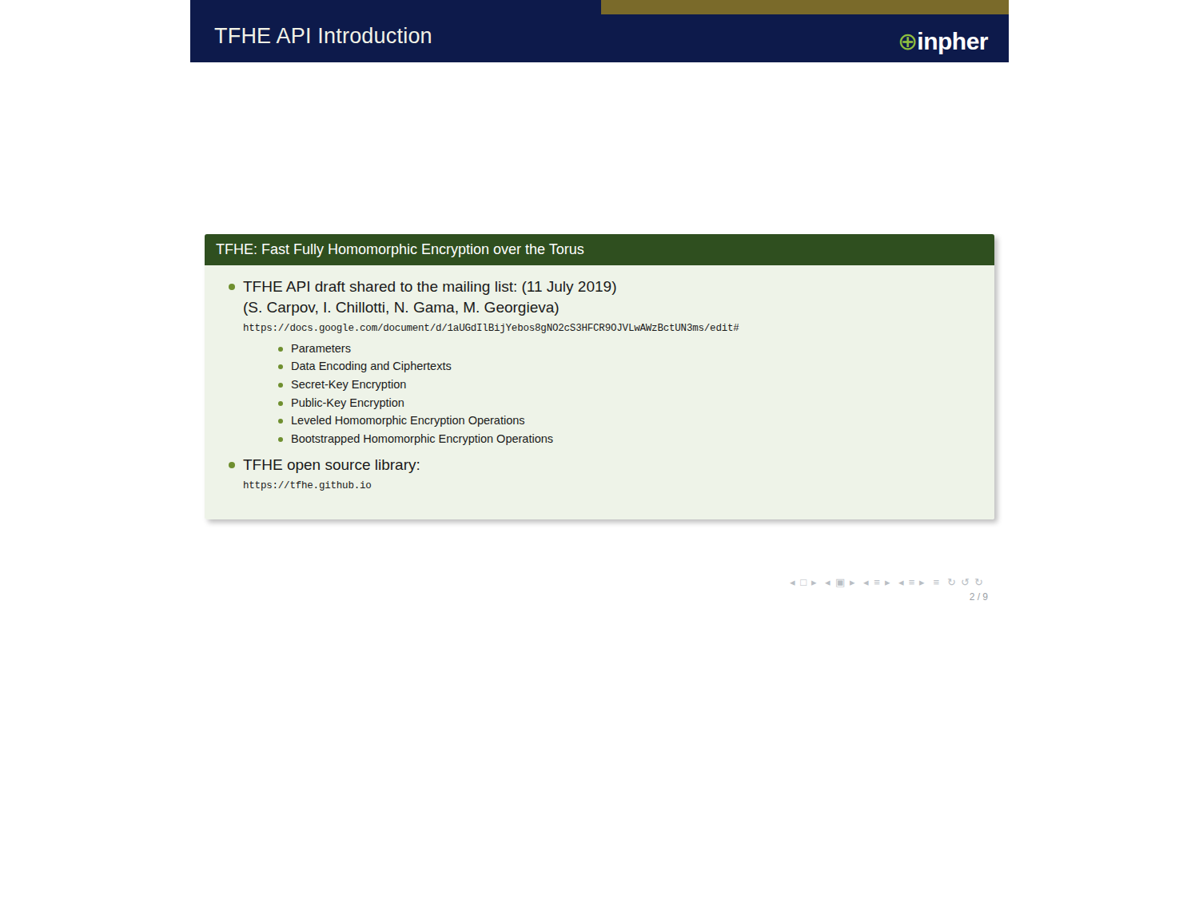TFHE API Introduction
⊕inpher
TFHE: Fast Fully Homomorphic Encryption over the Torus
TFHE API draft shared to the mailing list: (11 July 2019)
(S. Carpov, I. Chillotti, N. Gama, M. Georgieva)
https://docs.google.com/document/d/1aUGdIlBijYebos8gNO2cS3HFCR9OJVLwAWzBctUN3ms/edit#
Parameters
Data Encoding and Ciphertexts
Secret-Key Encryption
Public-Key Encryption
Leveled Homomorphic Encryption Operations
Bootstrapped Homomorphic Encryption Operations
TFHE open source library:
https://tfhe.github.io
◂□▸ ◂▣▸ ◂≡▸ ◂≡▸ ≡ ↻↺↻
2 / 9